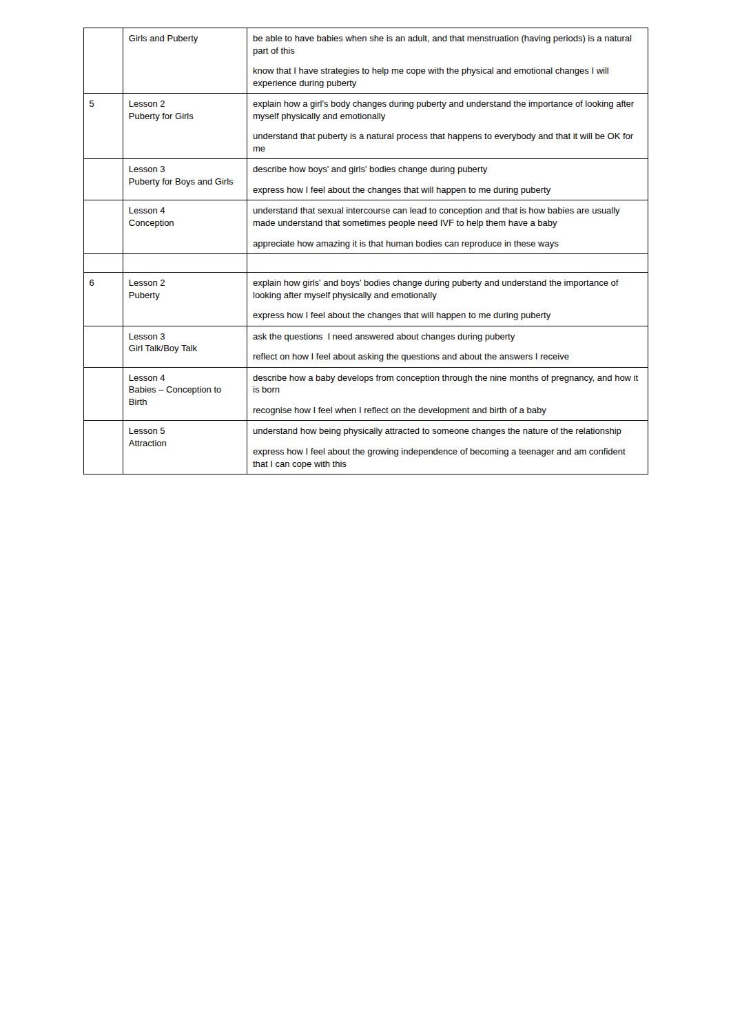| | Girls and Puberty | be able to have babies when she is an adult, and that menstruation (having periods) is a natural part of this know that I have strategies to help me cope with the physical and emotional changes I will experience during puberty |
| 5 | Lesson 2 Puberty for Girls | explain how a girl's body changes during puberty and understand the importance of looking after myself physically and emotionally understand that puberty is a natural process that happens to everybody and that it will be OK for me |
| | Lesson 3 Puberty for Boys and Girls | describe how boys' and girls' bodies change during puberty express how I feel about the changes that will happen to me during puberty |
| | Lesson 4 Conception | understand that sexual intercourse can lead to conception and that is how babies are usually made understand that sometimes people need IVF to help them have a baby appreciate how amazing it is that human bodies can reproduce in these ways |
| 6 | Lesson 2 Puberty | explain how girls' and boys' bodies change during puberty and understand the importance of looking after myself physically and emotionally express how I feel about the changes that will happen to me during puberty |
| | Lesson 3 Girl Talk/Boy Talk | ask the questions I need answered about changes during puberty reflect on how I feel about asking the questions and about the answers I receive |
| | Lesson 4 Babies – Conception to Birth | describe how a baby develops from conception through the nine months of pregnancy, and how it is born recognise how I feel when I reflect on the development and birth of a baby |
| | Lesson 5 Attraction | understand how being physically attracted to someone changes the nature of the relationship express how I feel about the growing independence of becoming a teenager and am confident that I can cope with this |